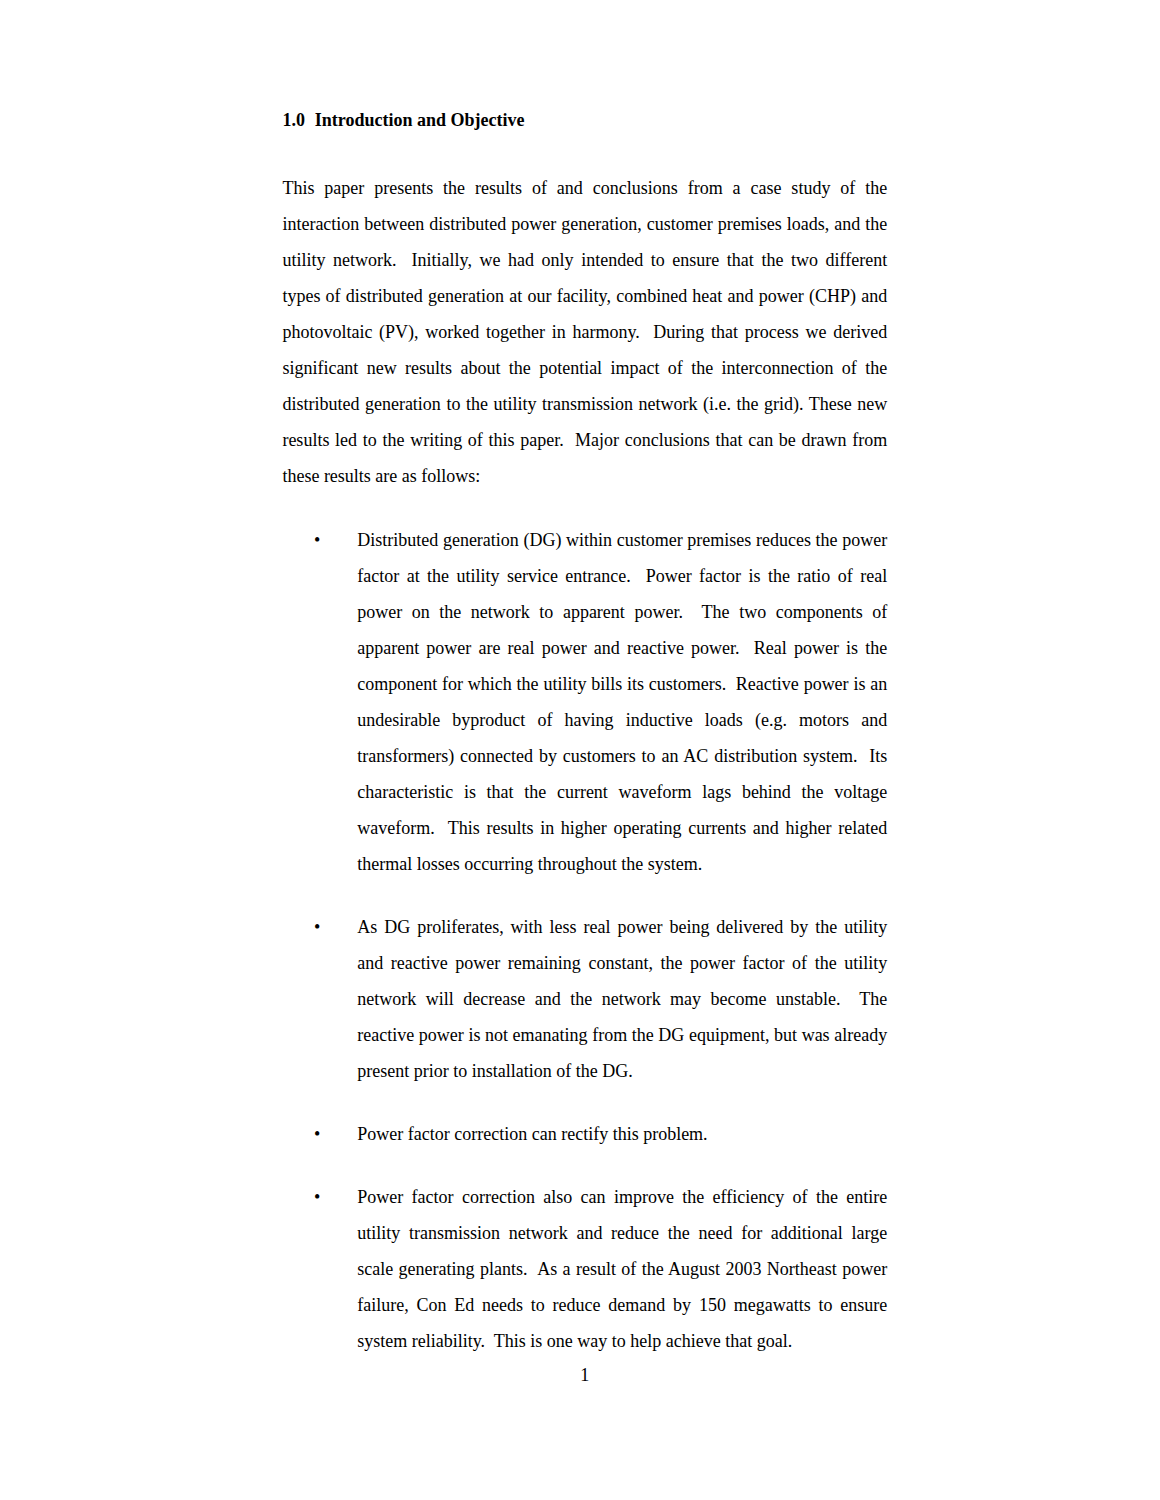1.0 Introduction and Objective
This paper presents the results of and conclusions from a case study of the interaction between distributed power generation, customer premises loads, and the utility network. Initially, we had only intended to ensure that the two different types of distributed generation at our facility, combined heat and power (CHP) and photovoltaic (PV), worked together in harmony. During that process we derived significant new results about the potential impact of the interconnection of the distributed generation to the utility transmission network (i.e. the grid). These new results led to the writing of this paper. Major conclusions that can be drawn from these results are as follows:
Distributed generation (DG) within customer premises reduces the power factor at the utility service entrance. Power factor is the ratio of real power on the network to apparent power. The two components of apparent power are real power and reactive power. Real power is the component for which the utility bills its customers. Reactive power is an undesirable byproduct of having inductive loads (e.g. motors and transformers) connected by customers to an AC distribution system. Its characteristic is that the current waveform lags behind the voltage waveform. This results in higher operating currents and higher related thermal losses occurring throughout the system.
As DG proliferates, with less real power being delivered by the utility and reactive power remaining constant, the power factor of the utility network will decrease and the network may become unstable. The reactive power is not emanating from the DG equipment, but was already present prior to installation of the DG.
Power factor correction can rectify this problem.
Power factor correction also can improve the efficiency of the entire utility transmission network and reduce the need for additional large scale generating plants. As a result of the August 2003 Northeast power failure, Con Ed needs to reduce demand by 150 megawatts to ensure system reliability. This is one way to help achieve that goal.
1